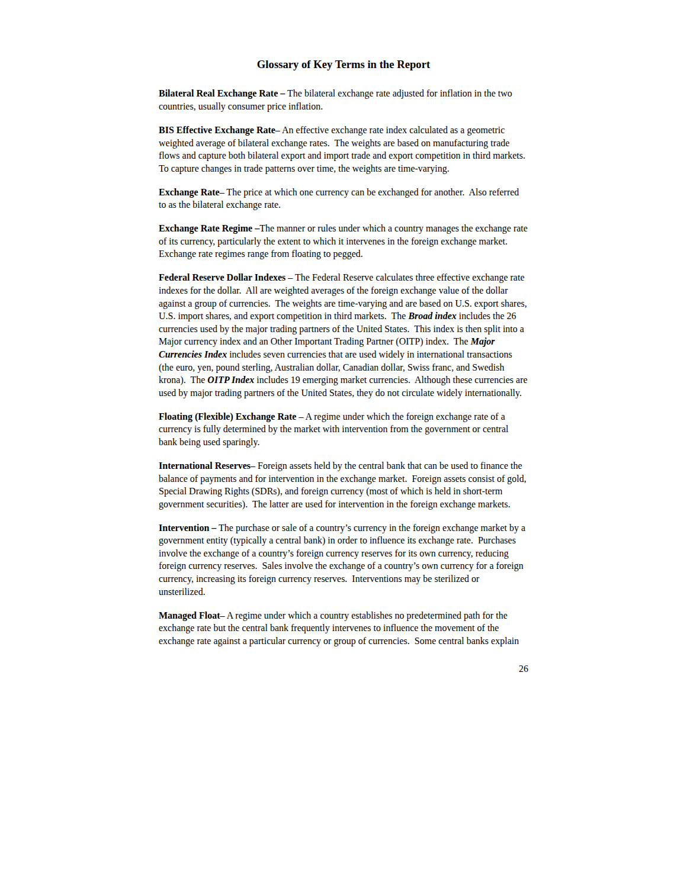Glossary of Key Terms in the Report
Bilateral Real Exchange Rate – The bilateral exchange rate adjusted for inflation in the two countries, usually consumer price inflation.
BIS Effective Exchange Rate– An effective exchange rate index calculated as a geometric weighted average of bilateral exchange rates. The weights are based on manufacturing trade flows and capture both bilateral export and import trade and export competition in third markets. To capture changes in trade patterns over time, the weights are time-varying.
Exchange Rate– The price at which one currency can be exchanged for another. Also referred to as the bilateral exchange rate.
Exchange Rate Regime –The manner or rules under which a country manages the exchange rate of its currency, particularly the extent to which it intervenes in the foreign exchange market. Exchange rate regimes range from floating to pegged.
Federal Reserve Dollar Indexes – The Federal Reserve calculates three effective exchange rate indexes for the dollar. All are weighted averages of the foreign exchange value of the dollar against a group of currencies. The weights are time-varying and are based on U.S. export shares, U.S. import shares, and export competition in third markets. The Broad index includes the 26 currencies used by the major trading partners of the United States. This index is then split into a Major currency index and an Other Important Trading Partner (OITP) index. The Major Currencies Index includes seven currencies that are used widely in international transactions (the euro, yen, pound sterling, Australian dollar, Canadian dollar, Swiss franc, and Swedish krona). The OITP Index includes 19 emerging market currencies. Although these currencies are used by major trading partners of the United States, they do not circulate widely internationally.
Floating (Flexible) Exchange Rate – A regime under which the foreign exchange rate of a currency is fully determined by the market with intervention from the government or central bank being used sparingly.
International Reserves– Foreign assets held by the central bank that can be used to finance the balance of payments and for intervention in the exchange market. Foreign assets consist of gold, Special Drawing Rights (SDRs), and foreign currency (most of which is held in short-term government securities). The latter are used for intervention in the foreign exchange markets.
Intervention – The purchase or sale of a country’s currency in the foreign exchange market by a government entity (typically a central bank) in order to influence its exchange rate. Purchases involve the exchange of a country’s foreign currency reserves for its own currency, reducing foreign currency reserves. Sales involve the exchange of a country’s own currency for a foreign currency, increasing its foreign currency reserves. Interventions may be sterilized or unsterilized.
Managed Float– A regime under which a country establishes no predetermined path for the exchange rate but the central bank frequently intervenes to influence the movement of the exchange rate against a particular currency or group of currencies. Some central banks explain
26